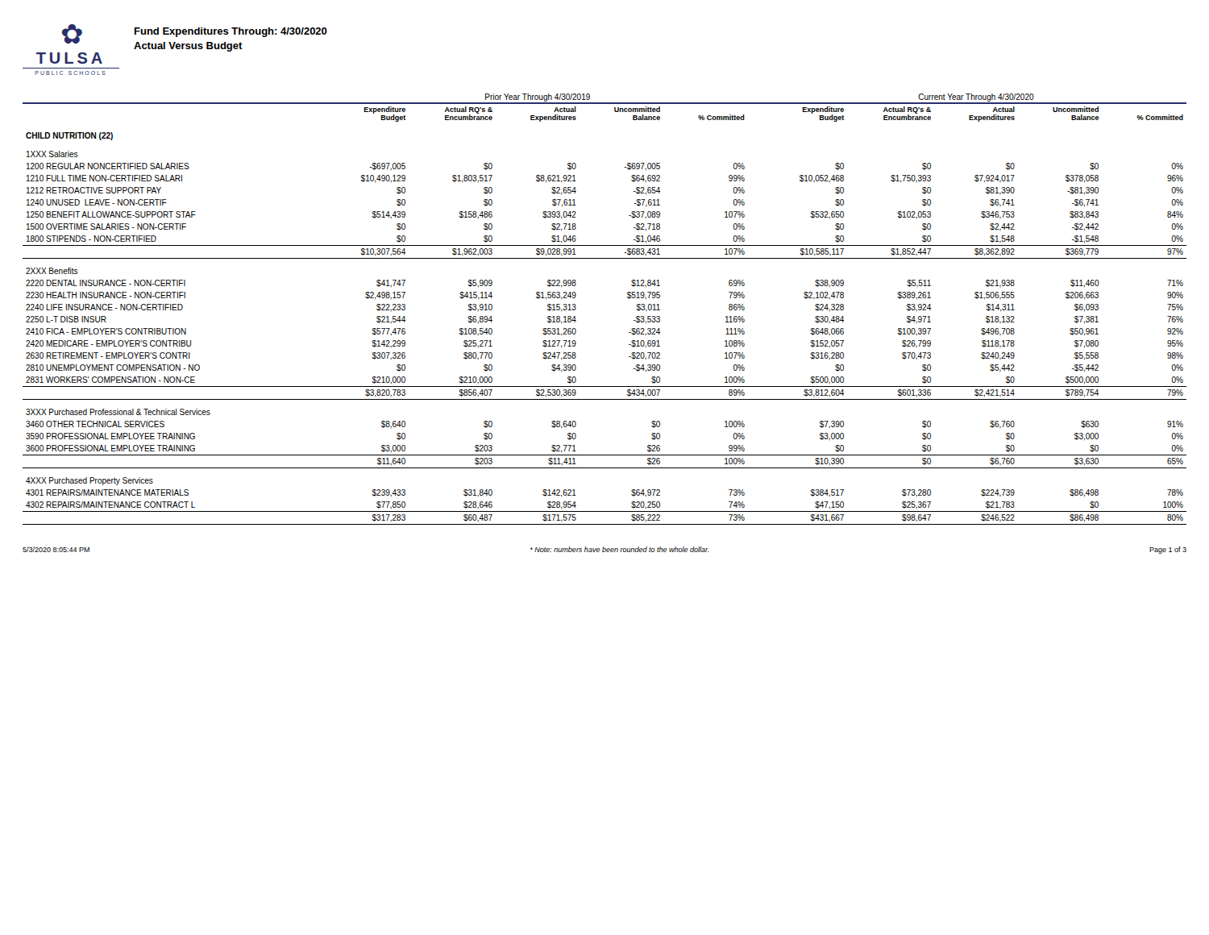✿
TULSA
PUBLIC SCHOOLS
Fund Expenditures Through: 4/30/2020
Actual Versus Budget
| | Prior Year Through 4/30/2019 | | Current Year Through 4/30/2020 |
| --- | --- | --- | --- |
| | Expenditure Budget | Actual RQ's & Encumbrance | Actual Expenditures | Uncommitted Balance | % Committed | | Expenditure Budget | Actual RQ's & Encumbrance | Actual Expenditures | Uncommitted Balance | % Committed |
| CHILD NUTRITION (22) | |
| 1XXX Salaries | |
| 1200 REGULAR NONCERTIFIED SALARIES | -$697,005 | $0 | $0 | -$697,005 | 0% | | $0 | $0 | $0 | $0 | 0% |
| 1210 FULL TIME NON-CERTIFIED SALARI | $10,490,129 | $1,803,517 | $8,621,921 | $64,692 | 99% | | $10,052,468 | $1,750,393 | $7,924,017 | $378,058 | 96% |
| 1212 RETROACTIVE SUPPORT PAY | $0 | $0 | $2,654 | -$2,654 | 0% | | $0 | $0 | $81,390 | -$81,390 | 0% |
| 1240 UNUSED LEAVE - NON-CERTIF | $0 | $0 | $7,611 | -$7,611 | 0% | | $0 | $0 | $6,741 | -$6,741 | 0% |
| 1250 BENEFIT ALLOWANCE-SUPPORT STAF | $514,439 | $158,486 | $393,042 | -$37,089 | 107% | | $532,650 | $102,053 | $346,753 | $83,843 | 84% |
| 1500 OVERTIME SALARIES - NON-CERTIF | $0 | $0 | $2,718 | -$2,718 | 0% | | $0 | $0 | $2,442 | -$2,442 | 0% |
| 1800 STIPENDS - NON-CERTIFIED | $0 | $0 | $1,046 | -$1,046 | 0% | | $0 | $0 | $1,548 | -$1,548 | 0% |
| | $10,307,564 | $1,962,003 | $9,028,991 | -$683,431 | 107% | | $10,585,117 | $1,852,447 | $8,362,892 | $369,779 | 97% |
| 2XXX Benefits | |
| 2220 DENTAL INSURANCE - NON-CERTIFI | $41,747 | $5,909 | $22,998 | $12,841 | 69% | | $38,909 | $5,511 | $21,938 | $11,460 | 71% |
| 2230 HEALTH INSURANCE - NON-CERTIFI | $2,498,157 | $415,114 | $1,563,249 | $519,795 | 79% | | $2,102,478 | $389,261 | $1,506,555 | $206,663 | 90% |
| 2240 LIFE INSURANCE - NON-CERTIFIED | $22,233 | $3,910 | $15,313 | $3,011 | 86% | | $24,328 | $3,924 | $14,311 | $6,093 | 75% |
| 2250 L-T DISB INSUR | $21,544 | $6,894 | $18,184 | -$3,533 | 116% | | $30,484 | $4,971 | $18,132 | $7,381 | 76% |
| 2410 FICA - EMPLOYER'S CONTRIBUTION | $577,476 | $108,540 | $531,260 | -$62,324 | 111% | | $648,066 | $100,397 | $496,708 | $50,961 | 92% |
| 2420 MEDICARE - EMPLOYER'S CONTRIBU | $142,299 | $25,271 | $127,719 | -$10,691 | 108% | | $152,057 | $26,799 | $118,178 | $7,080 | 95% |
| 2630 RETIREMENT - EMPLOYER'S CONTRI | $307,326 | $80,770 | $247,258 | -$20,702 | 107% | | $316,280 | $70,473 | $240,249 | $5,558 | 98% |
| 2810 UNEMPLOYMENT COMPENSATION - NO | $0 | $0 | $4,390 | -$4,390 | 0% | | $0 | $0 | $5,442 | -$5,442 | 0% |
| 2831 WORKERS' COMPENSATION - NON-CE | $210,000 | $210,000 | $0 | $0 | 100% | | $500,000 | $0 | $0 | $500,000 | 0% |
| | $3,820,783 | $856,407 | $2,530,369 | $434,007 | 89% | | $3,812,604 | $601,336 | $2,421,514 | $789,754 | 79% |
| 3XXX Purchased Professional & Technical Services | |
| 3460 OTHER TECHNICAL SERVICES | $8,640 | $0 | $8,640 | $0 | 100% | | $7,390 | $0 | $6,760 | $630 | 91% |
| 3590 PROFESSIONAL EMPLOYEE TRAINING | $0 | $0 | $0 | $0 | 0% | | $3,000 | $0 | $0 | $3,000 | 0% |
| 3600 PROFESSIONAL EMPLOYEE TRAINING | $3,000 | $203 | $2,771 | $26 | 99% | | $0 | $0 | $0 | $0 | 0% |
| | $11,640 | $203 | $11,411 | $26 | 100% | | $10,390 | $0 | $6,760 | $3,630 | 65% |
| 4XXX Purchased Property Services | |
| 4301 REPAIRS/MAINTENANCE MATERIALS | $239,433 | $31,840 | $142,621 | $64,972 | 73% | | $384,517 | $73,280 | $224,739 | $86,498 | 78% |
| 4302 REPAIRS/MAINTENANCE CONTRACT L | $77,850 | $28,646 | $28,954 | $20,250 | 74% | | $47,150 | $25,367 | $21,783 | $0 | 100% |
| | $317,283 | $60,487 | $171,575 | $85,222 | 73% | | $431,667 | $98,647 | $246,522 | $86,498 | 80% |
5/3/2020 8:05:44 PM
* Note: numbers have been rounded to the whole dollar.
Page 1 of 3